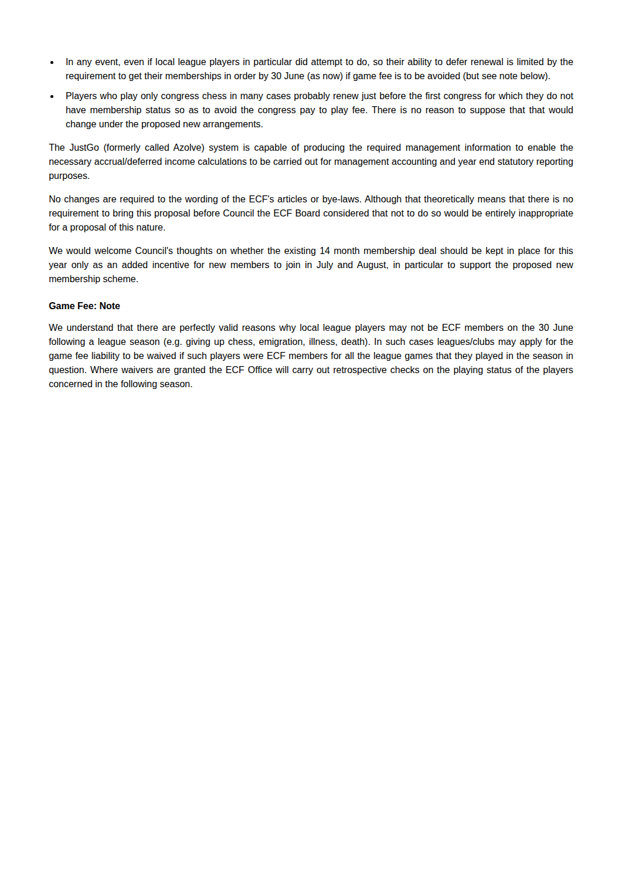In any event, even if local league players in particular did attempt to do, so their ability to defer renewal is limited by the requirement to get their memberships in order by 30 June (as now) if game fee is to be avoided (but see note below).
Players who play only congress chess in many cases probably renew just before the first congress for which they do not have membership status so as to avoid the congress pay to play fee. There is no reason to suppose that that would change under the proposed new arrangements.
The JustGo (formerly called Azolve) system is capable of producing the required management information to enable the necessary accrual/deferred income calculations to be carried out for management accounting and year end statutory reporting purposes.
No changes are required to the wording of the ECF's articles or bye-laws. Although that theoretically means that there is no requirement to bring this proposal before Council the ECF Board considered that not to do so would be entirely inappropriate for a proposal of this nature.
We would welcome Council's thoughts on whether the existing 14 month membership deal should be kept in place for this year only as an added incentive for new members to join in July and August, in particular to support the proposed new membership scheme.
Game Fee: Note
We understand that there are perfectly valid reasons why local league players may not be ECF members on the 30 June following a league season (e.g. giving up chess, emigration, illness, death). In such cases leagues/clubs may apply for the game fee liability to be waived if such players were ECF members for all the league games that they played in the season in question. Where waivers are granted the ECF Office will carry out retrospective checks on the playing status of the players concerned in the following season.